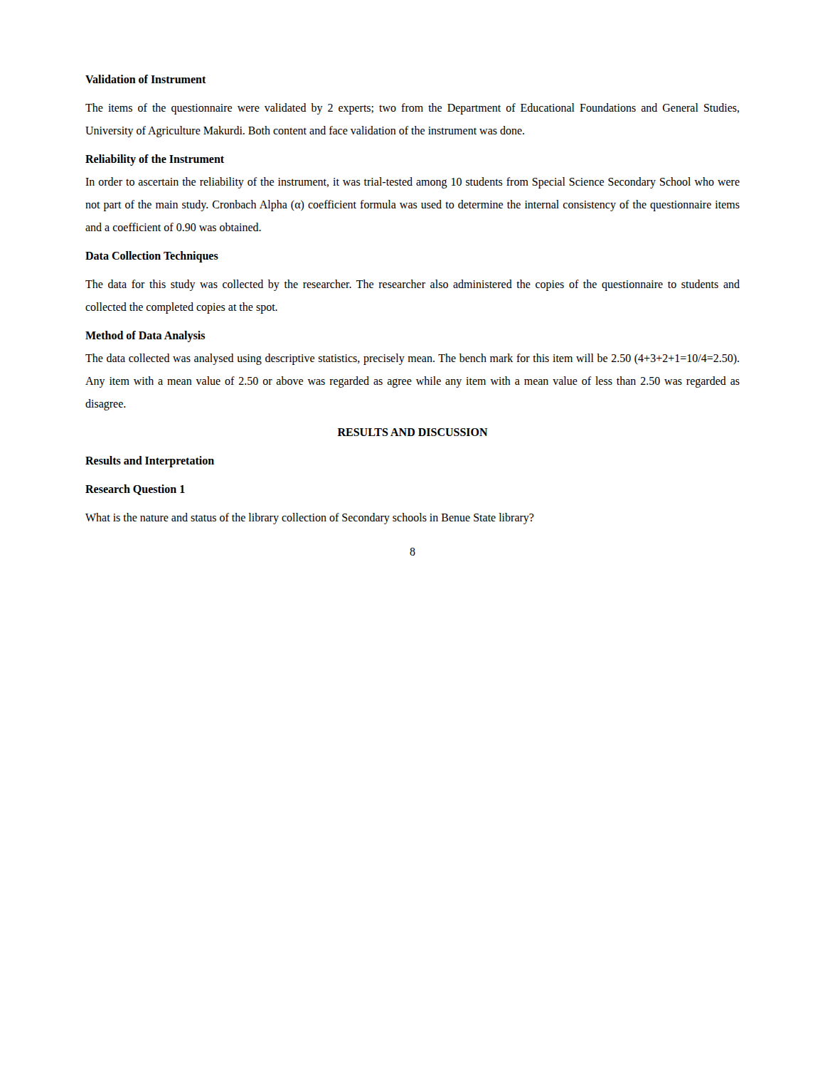Validation of Instrument
The items of the questionnaire were validated by 2 experts; two from the Department of Educational Foundations and General Studies, University of Agriculture Makurdi. Both content and face validation of the instrument was done.
Reliability of the Instrument
In order to ascertain the reliability of the instrument, it was trial-tested among 10 students from Special Science Secondary School who were not part of the main study. Cronbach Alpha (α) coefficient formula was used to determine the internal consistency of the questionnaire items and a coefficient of 0.90 was obtained.
Data Collection Techniques
The data for this study was collected by the researcher. The researcher also administered the copies of the questionnaire to students and collected the completed copies at the spot.
Method of Data Analysis
The data collected was analysed using descriptive statistics, precisely mean. The bench mark for this item will be 2.50 (4+3+2+1=10/4=2.50). Any item with a mean value of 2.50 or above was regarded as agree while any item with a mean value of less than 2.50 was regarded as disagree.
RESULTS AND DISCUSSION
Results and Interpretation
Research Question 1
What is the nature and status of the library collection of Secondary schools in Benue State library?
8